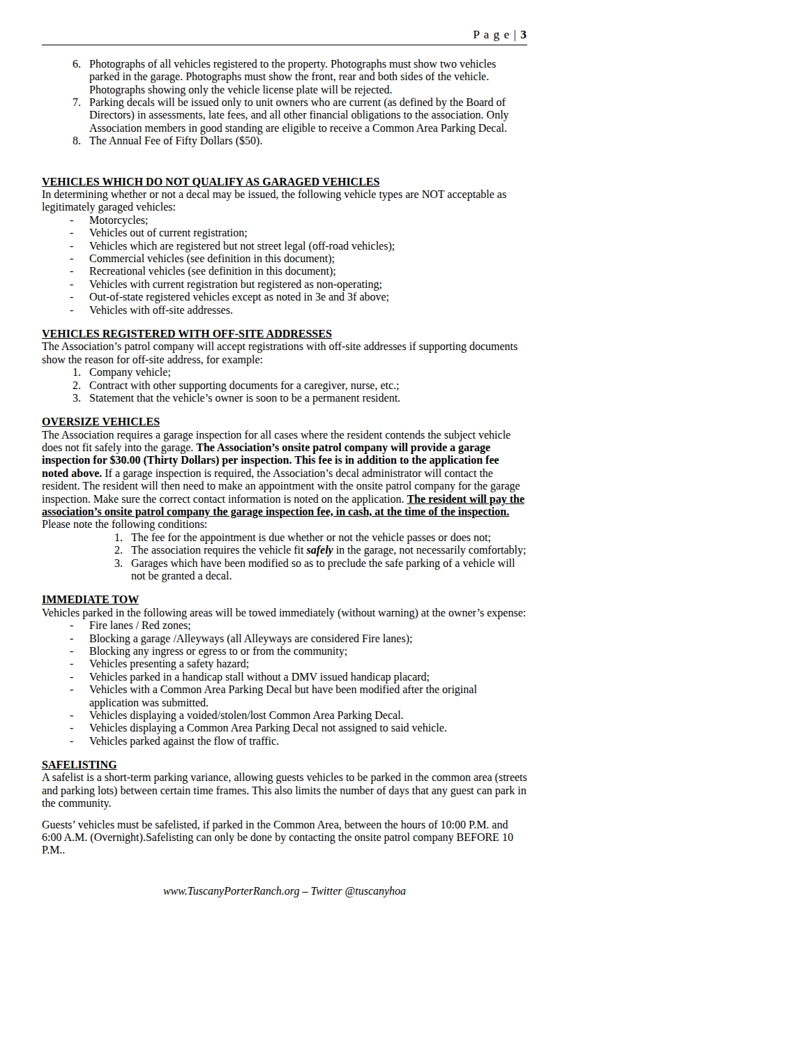P a g e | 3
Photographs of all vehicles registered to the property. Photographs must show two vehicles parked in the garage. Photographs must show the front, rear and both sides of the vehicle. Photographs showing only the vehicle license plate will be rejected.
Parking decals will be issued only to unit owners who are current (as defined by the Board of Directors) in assessments, late fees, and all other financial obligations to the association. Only Association members in good standing are eligible to receive a Common Area Parking Decal.
The Annual Fee of Fifty Dollars ($50).
Vehicles Which Do Not Qualify as Garaged Vehicles
In determining whether or not a decal may be issued, the following vehicle types are NOT acceptable as legitimately garaged vehicles:
Motorcycles;
Vehicles out of current registration;
Vehicles which are registered but not street legal (off-road vehicles);
Commercial vehicles (see definition in this document);
Recreational vehicles (see definition in this document);
Vehicles with current registration but registered as non-operating;
Out-of-state registered vehicles except as noted in 3e and 3f above;
Vehicles with off-site addresses.
Vehicles Registered with Off-Site Addresses
The Association’s patrol company will accept registrations with off-site addresses if supporting documents show the reason for off-site address, for example:
Company vehicle;
Contract with other supporting documents for a caregiver, nurse, etc.;
Statement that the vehicle’s owner is soon to be a permanent resident.
Oversize Vehicles
The Association requires a garage inspection for all cases where the resident contends the subject vehicle does not fit safely into the garage. The Association’s onsite patrol company will provide a garage inspection for $30.00 (Thirty Dollars) per inspection. This fee is in addition to the application fee noted above. If a garage inspection is required, the Association’s decal administrator will contact the resident. The resident will then need to make an appointment with the onsite patrol company for the garage inspection. Make sure the correct contact information is noted on the application. The resident will pay the association’s onsite patrol company the garage inspection fee, in cash, at the time of the inspection. Please note the following conditions:
The fee for the appointment is due whether or not the vehicle passes or does not;
The association requires the vehicle fit safely in the garage, not necessarily comfortably;
Garages which have been modified so as to preclude the safe parking of a vehicle will not be granted a decal.
Immediate Tow
Vehicles parked in the following areas will be towed immediately (without warning) at the owner’s expense:
Fire lanes / Red zones;
Blocking a garage /Alleyways (all Alleyways are considered Fire lanes);
Blocking any ingress or egress to or from the community;
Vehicles presenting a safety hazard;
Vehicles parked in a handicap stall without a DMV issued handicap placard;
Vehicles with a Common Area Parking Decal but have been modified after the original application was submitted.
Vehicles displaying a voided/stolen/lost Common Area Parking Decal.
Vehicles displaying a Common Area Parking Decal not assigned to said vehicle.
Vehicles parked against the flow of traffic.
Safelisting
A safelist is a short-term parking variance, allowing guests vehicles to be parked in the common area (streets and parking lots) between certain time frames. This also limits the number of days that any guest can park in the community.
Guests’ vehicles must be safelisted, if parked in the Common Area, between the hours of 10:00 P.M. and 6:00 A.M. (Overnight).Safelisting can only be done by contacting the onsite patrol company BEFORE 10 P.M..
www.TuscanyPorterRanch.org – Twitter @tuscanyhoa